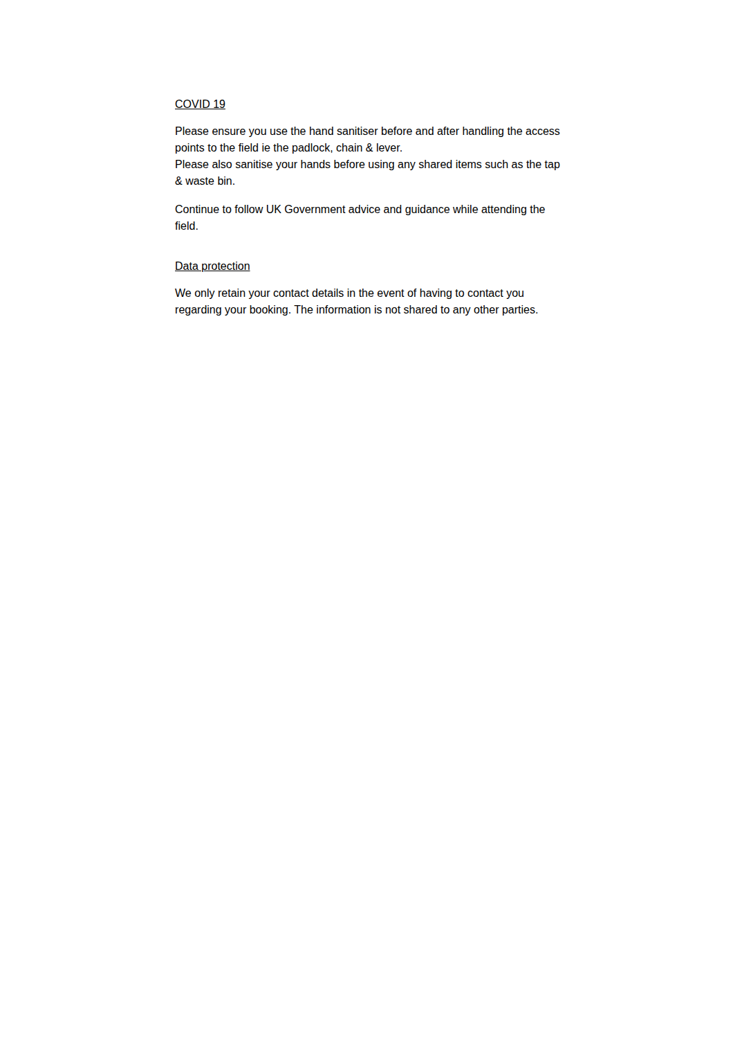COVID 19
Please ensure you use the hand sanitiser before and after handling the access points to the field ie the padlock, chain & lever.
Please also sanitise your hands before using any shared items such as the tap & waste bin.
Continue to follow UK Government advice and guidance while attending the field.
Data protection
We only retain your contact details in the event of having to contact you regarding your booking. The information is not shared to any other parties.